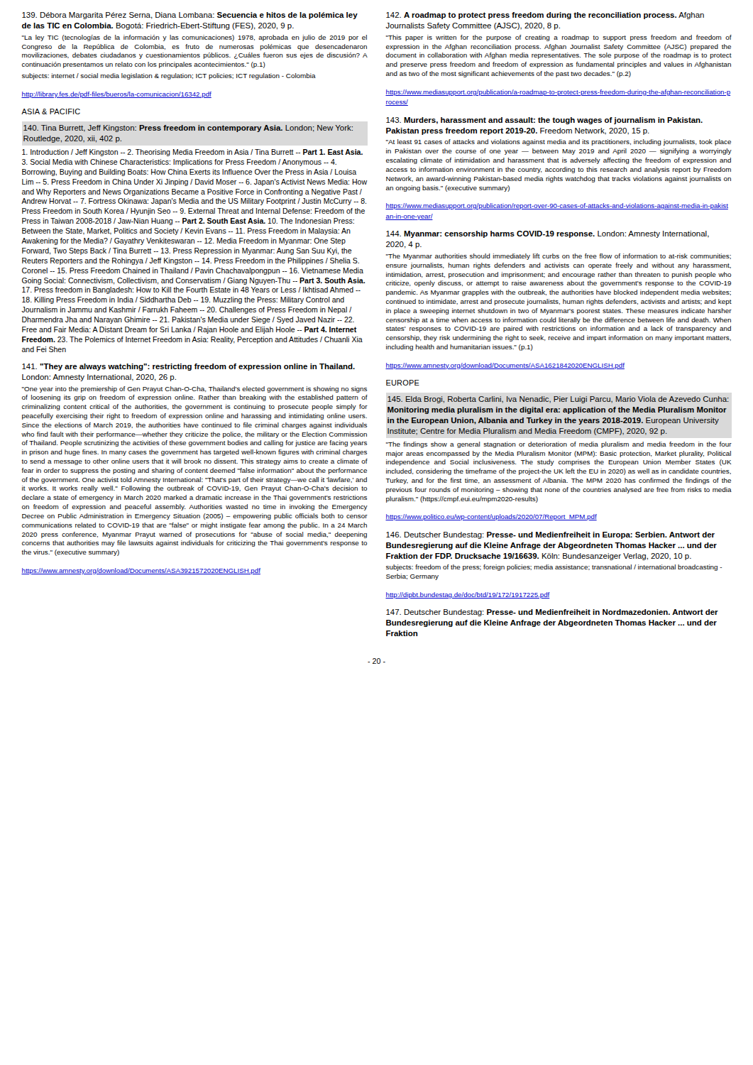139. Débora Margarita Pérez Serna, Diana Lombana: Secuencia e hitos de la polémica ley de las TIC en Colombia. Bogotá: Friedrich-Ebert-Stiftung (FES), 2020, 9 p.
"La ley TIC (tecnologías de la información y las comunicaciones) 1978, aprobada en julio de 2019 por el Congreso de la República de Colombia, es fruto de numerosas polémicas que desencadenaron movilizaciones, debates ciudadanos y cuestionamientos públicos. ¿Cuáles fueron sus ejes de discusión? A continuación presentamos un relato con los principales acontecimientos." (p.1)
subjects: internet / social media legislation & regulation; ICT policies; ICT regulation - Colombia
http://library.fes.de/pdf-files/bueros/la-comunicacion/16342.pdf
ASIA & PACIFIC
140. Tina Burrett, Jeff Kingston: Press freedom in contemporary Asia. London; New York: Routledge, 2020, xii, 402 p.
1. Introduction / Jeff Kingston -- 2. Theorising Media Freedom in Asia / Tina Burrett -- Part 1. East Asia. 3. Social Media with Chinese Characteristics: Implications for Press Freedom / Anonymous -- 4. Borrowing, Buying and Building Boats: How China Exerts its Influence Over the Press in Asia / Louisa Lim -- 5. Press Freedom in China Under Xi Jinping / David Moser -- 6. Japan's Activist News Media: How and Why Reporters and News Organizations Became a Positive Force in Confronting a Negative Past / Andrew Horvat -- 7. Fortress Okinawa: Japan's Media and the US Military Footprint / Justin McCurry -- 8. Press Freedom in South Korea / Hyunjin Seo -- 9. External Threat and Internal Defense: Freedom of the Press in Taiwan 2008-2018 / Jaw-Nian Huang -- Part 2. South East Asia. 10. The Indonesian Press: Between the State, Market, Politics and Society / Kevin Evans -- 11. Press Freedom in Malaysia: An Awakening for the Media? / Gayathry Venkiteswaran -- 12. Media Freedom in Myanmar: One Step Forward, Two Steps Back / Tina Burrett -- 13. Press Repression in Myanmar: Aung San Suu Kyi, the Reuters Reporters and the Rohingya / Jeff Kingston -- 14. Press Freedom in the Philippines / Shelia S. Coronel -- 15. Press Freedom Chained in Thailand / Pavin Chachavalpongpun -- 16. Vietnamese Media Going Social: Connectivism, Collectivism, and Conservatism / Giang Nguyen-Thu -- Part 3. South Asia. 17. Press freedom in Bangladesh: How to Kill the Fourth Estate in 48 Years or Less / Ikhtisad Ahmed -- 18. Killing Press Freedom in India / Siddhartha Deb -- 19. Muzzling the Press: Military Control and Journalism in Jammu and Kashmir / Farrukh Faheem -- 20. Challenges of Press Freedom in Nepal / Dharmendra Jha and Narayan Ghimire -- 21. Pakistan's Media under Siege / Syed Javed Nazir -- 22. Free and Fair Media: A Distant Dream for Sri Lanka / Rajan Hoole and Elijah Hoole -- Part 4. Internet Freedom. 23. The Polemics of Internet Freedom in Asia: Reality, Perception and Attitudes / Chuanli Xia and Fei Shen
141. "They are always watching": restricting freedom of expression online in Thailand. London: Amnesty International, 2020, 26 p.
"One year into the premiership of Gen Prayut Chan-O-Cha, Thailand's elected government is showing no signs of loosening its grip on freedom of expression online. Rather than breaking with the established pattern of criminalizing content critical of the authorities, the government is continuing to prosecute people simply for peacefully exercising their right to freedom of expression online and harassing and intimidating online users. Since the elections of March 2019, the authorities have continued to file criminal charges against individuals who find fault with their performance—whether they criticize the police, the military or the Election Commission of Thailand. People scrutinizing the activities of these government bodies and calling for justice are facing years in prison and huge fines. In many cases the government has targeted well-known figures with criminal charges to send a message to other online users that it will brook no dissent. This strategy aims to create a climate of fear in order to suppress the posting and sharing of content deemed "false information" about the performance of the government. One activist told Amnesty International: "That's part of their strategy—we call it 'lawfare,' and it works. It works really well." Following the outbreak of COVID-19, Gen Prayut Chan-O-Cha's decision to declare a state of emergency in March 2020 marked a dramatic increase in the Thai government's restrictions on freedom of expression and peaceful assembly. Authorities wasted no time in invoking the Emergency Decree on Public Administration in Emergency Situation (2005) – empowering public officials both to censor communications related to COVID-19 that are "false" or might instigate fear among the public. In a 24 March 2020 press conference, Myanmar Prayut warned of prosecutions for "abuse of social media," deepening concerns that authorities may file lawsuits against individuals for criticizing the Thai government's response to the virus." (executive summary)
https://www.amnesty.org/download/Documents/ASA3921572020ENGLISH.pdf
142. A roadmap to protect press freedom during the reconciliation process. Afghan Journalists Safety Committee (AJSC), 2020, 8 p.
"This paper is written for the purpose of creating a roadmap to support press freedom and freedom of expression in the Afghan reconciliation process. Afghan Journalist Safety Committee (AJSC) prepared the document in collaboration with Afghan media representatives. The sole purpose of the roadmap is to protect and preserve press freedom and freedom of expression as fundamental principles and values in Afghanistan and as two of the most significant achievements of the past two decades." (p.2)
https://www.mediasupport.org/publication/a-roadmap-to-protect-press-freedom-during-the-afghan-reconciliation-process/
143. Murders, harassment and assault: the tough wages of journalism in Pakistan. Pakistan press freedom report 2019-20. Freedom Network, 2020, 15 p.
"At least 91 cases of attacks and violations against media and its practitioners, including journalists, took place in Pakistan over the course of one year — between May 2019 and April 2020 — signifying a worryingly escalating climate of intimidation and harassment that is adversely affecting the freedom of expression and access to information environment in the country, according to this research and analysis report by Freedom Network, an award-winning Pakistan-based media rights watchdog that tracks violations against journalists on an ongoing basis." (executive summary)
https://www.mediasupport.org/publication/report-over-90-cases-of-attacks-and-violations-against-media-in-pakistan-in-one-year/
144. Myanmar: censorship harms COVID-19 response. London: Amnesty International, 2020, 4 p.
"The Myanmar authorities should immediately lift curbs on the free flow of information to at-risk communities; ensure journalists, human rights defenders and activists can operate freely and without any harassment, intimidation, arrest, prosecution and imprisonment; and encourage rather than threaten to punish people who criticize, openly discuss, or attempt to raise awareness about the government's response to the COVID-19 pandemic. As Myanmar grapples with the outbreak, the authorities have blocked independent media websites; continued to intimidate, arrest and prosecute journalists, human rights defenders, activists and artists; and kept in place a sweeping internet shutdown in two of Myanmar's poorest states. These measures indicate harsher censorship at a time when access to information could literally be the difference between life and death. When states' responses to COVID-19 are paired with restrictions on information and a lack of transparency and censorship, they risk undermining the right to seek, receive and impart information on many important matters, including health and humanitarian issues." (p.1)
https://www.amnesty.org/download/Documents/ASA1621842020ENGLISH.pdf
EUROPE
145. Elda Brogi, Roberta Carlini, Iva Nenadic, Pier Luigi Parcu, Mario Viola de Azevedo Cunha: Monitoring media pluralism in the digital era: application of the Media Pluralism Monitor in the European Union, Albania and Turkey in the years 2018-2019. European University Institute; Centre for Media Pluralism and Media Freedom (CMPF), 2020, 92 p.
"The findings show a general stagnation or deterioration of media pluralism and media freedom in the four major areas encompassed by the Media Pluralism Monitor (MPM): Basic protection, Market plurality, Political independence and Social inclusiveness. The study comprises the European Union Member States (UK included, considering the timeframe of the project-the UK left the EU in 2020) as well as in candidate countries, Turkey, and for the first time, an assessment of Albania. The MPM 2020 has confirmed the findings of the previous four rounds of monitoring – showing that none of the countries analysed are free from risks to media pluralism." (https://cmpf.eui.eu/mpm2020-results)
https://www.politico.eu/wp-content/uploads/2020/07/Report_MPM.pdf
146. Deutscher Bundestag: Presse- und Medienfreiheit in Europa: Serbien. Antwort der Bundesregierung auf die Kleine Anfrage der Abgeordneten Thomas Hacker ... und der Fraktion der FDP. Drucksache 19/16639. Köln: Bundesanzeiger Verlag, 2020, 10 p.
subjects: freedom of the press; foreign policies; media assistance; transnational / international broadcasting - Serbia; Germany
http://dipbt.bundestag.de/doc/btd/19/172/1917225.pdf
147. Deutscher Bundestag: Presse- und Medienfreiheit in Nordmazedonien. Antwort der Bundesregierung auf die Kleine Anfrage der Abgeordneten Thomas Hacker ... und der Fraktion
- 20 -